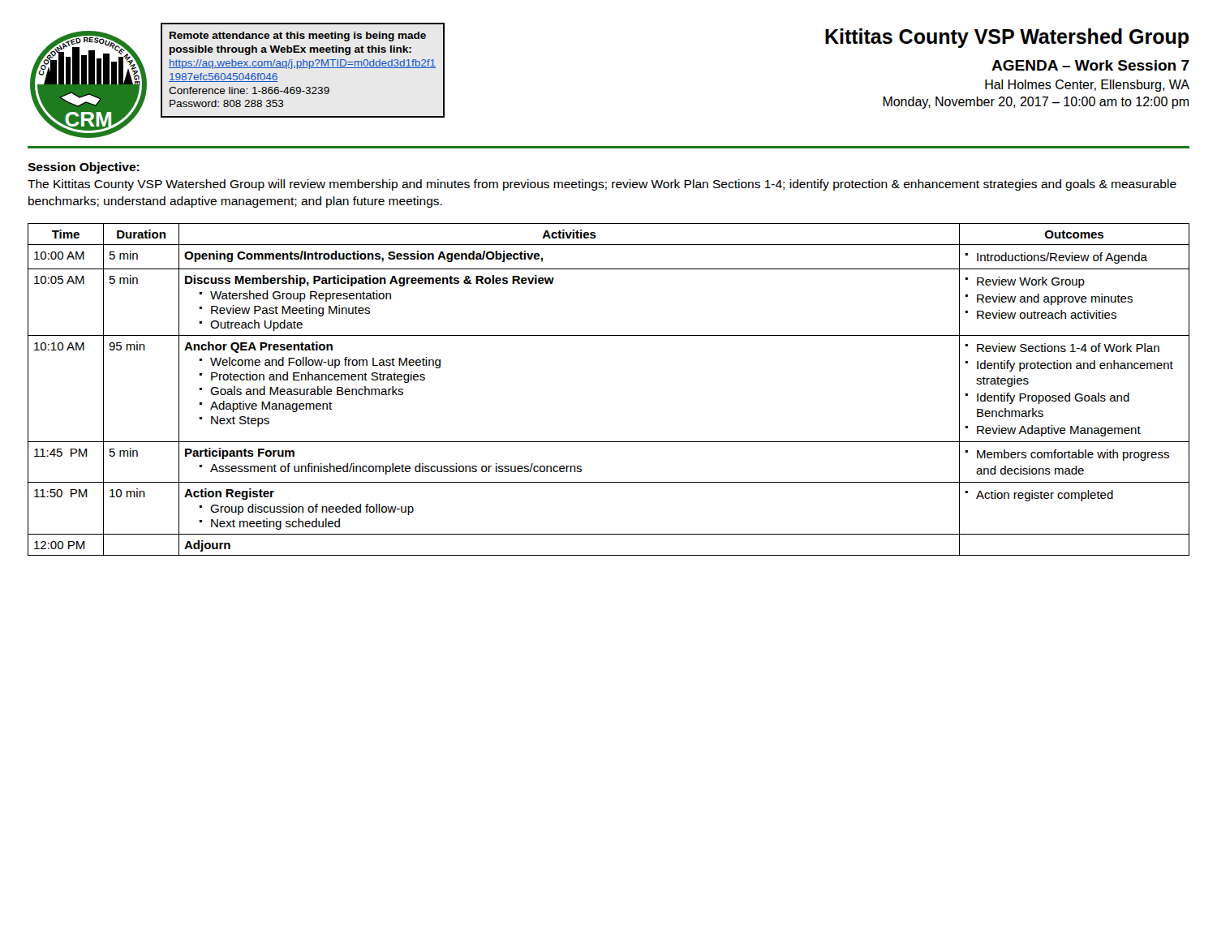COORDINATED RESOURCE MANAGEMENT CRM
Remote attendance at this meeting is being made possible through a WebEx meeting at this link:
https://aq.webex.com/aq/j.php?MTID=m0dded3d1fb2f11987efc56045046f046
Conference line: 1-866-469-3239
Password: 808 288 353
Kittitas County VSP Watershed Group
AGENDA – Work Session 7
Hal Holmes Center, Ellensburg, WA
Monday, November 20, 2017 – 10:00 am to 12:00 pm
Session Objective:
The Kittitas County VSP Watershed Group will review membership and minutes from previous meetings; review Work Plan Sections 1-4; identify protection & enhancement strategies and goals & measurable benchmarks; understand adaptive management; and plan future meetings.
| Time | Duration | Activities | Outcomes |
| --- | --- | --- | --- |
| 10:00 AM | 5 min | Opening Comments/Introductions, Session Agenda/Objective, | Introductions/Review of Agenda |
| 10:05 AM | 5 min | Discuss Membership, Participation Agreements & Roles Review Watershed Group Representation Review Past Meeting Minutes Outreach Update | Review Work Group Review and approve minutes Review outreach activities |
| 10:10 AM | 95 min | Anchor QEA Presentation Welcome and Follow-up from Last Meeting Protection and Enhancement Strategies Goals and Measurable Benchmarks Adaptive Management Next Steps | Review Sections 1-4 of Work Plan Identify protection and enhancement strategies Identify Proposed Goals and Benchmarks Review Adaptive Management |
| 11:45 PM | 5 min | Participants Forum Assessment of unfinished/incomplete discussions or issues/concerns | Members comfortable with progress and decisions made |
| 11:50 PM | 10 min | Action Register Group discussion of needed follow-up Next meeting scheduled | Action register completed |
| 12:00 PM | | Adjourn | |